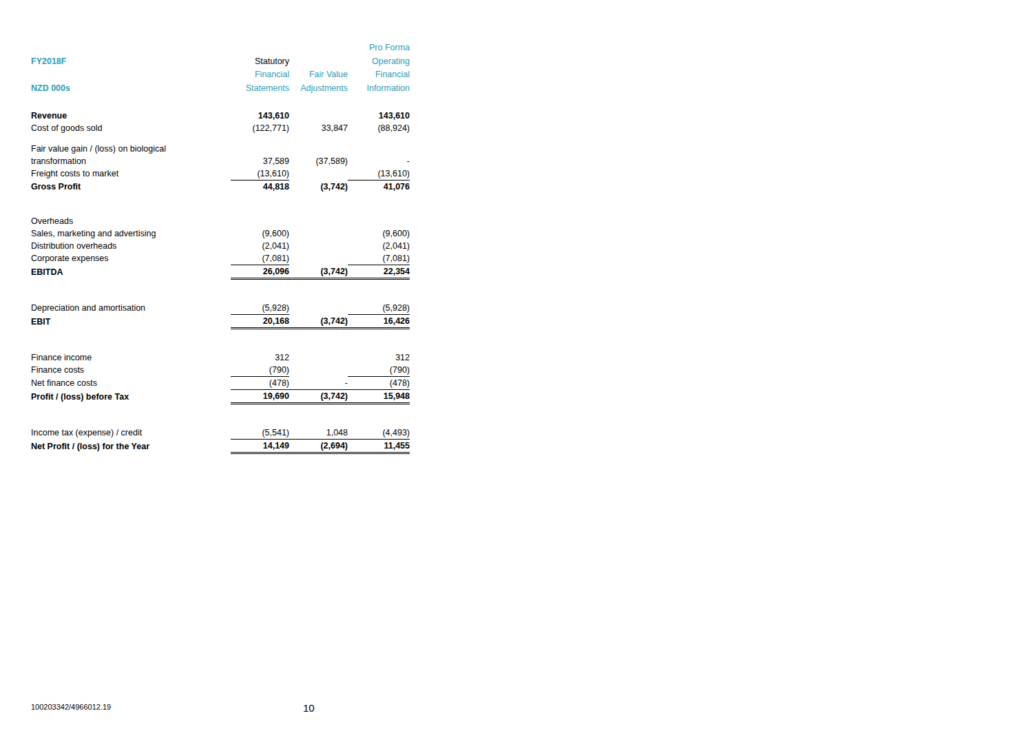| | | | Pro Forma |
| FY2018F | Statutory | | Operating |
| | Financial | Fair Value | Financial |
| NZD 000s | Statements | Adjustments | Information |
| Revenue | 143,610 | | 143,610 |
| Cost of goods sold | (122,771) | 33,847 | (88,924) |
| Fair value gain / (loss) on biological | | | |
| transformation | 37,589 | (37,589) | - |
| Freight costs to market | (13,610) | | (13,610) |
| Gross Profit | 44,818 | (3,742) | 41,076 |
| Overheads | | | |
| Sales, marketing and advertising | (9,600) | | (9,600) |
| Distribution overheads | (2,041) | | (2,041) |
| Corporate expenses | (7,081) | | (7,081) |
| EBITDA | 26,096 | (3,742) | 22,354 |
| Depreciation and amortisation | (5,928) | | (5,928) |
| EBIT | 20,168 | (3,742) | 16,426 |
| Finance income | 312 | | 312 |
| Finance costs | (790) | | (790) |
| Net finance costs | (478) | - | (478) |
| Profit / (loss) before Tax | 19,690 | (3,742) | 15,948 |
| Income tax (expense) / credit | (5,541) | 1,048 | (4,493) |
| Net Profit / (loss) for the Year | 14,149 | (2,694) | 11,455 |
100203342/4966012.19 10